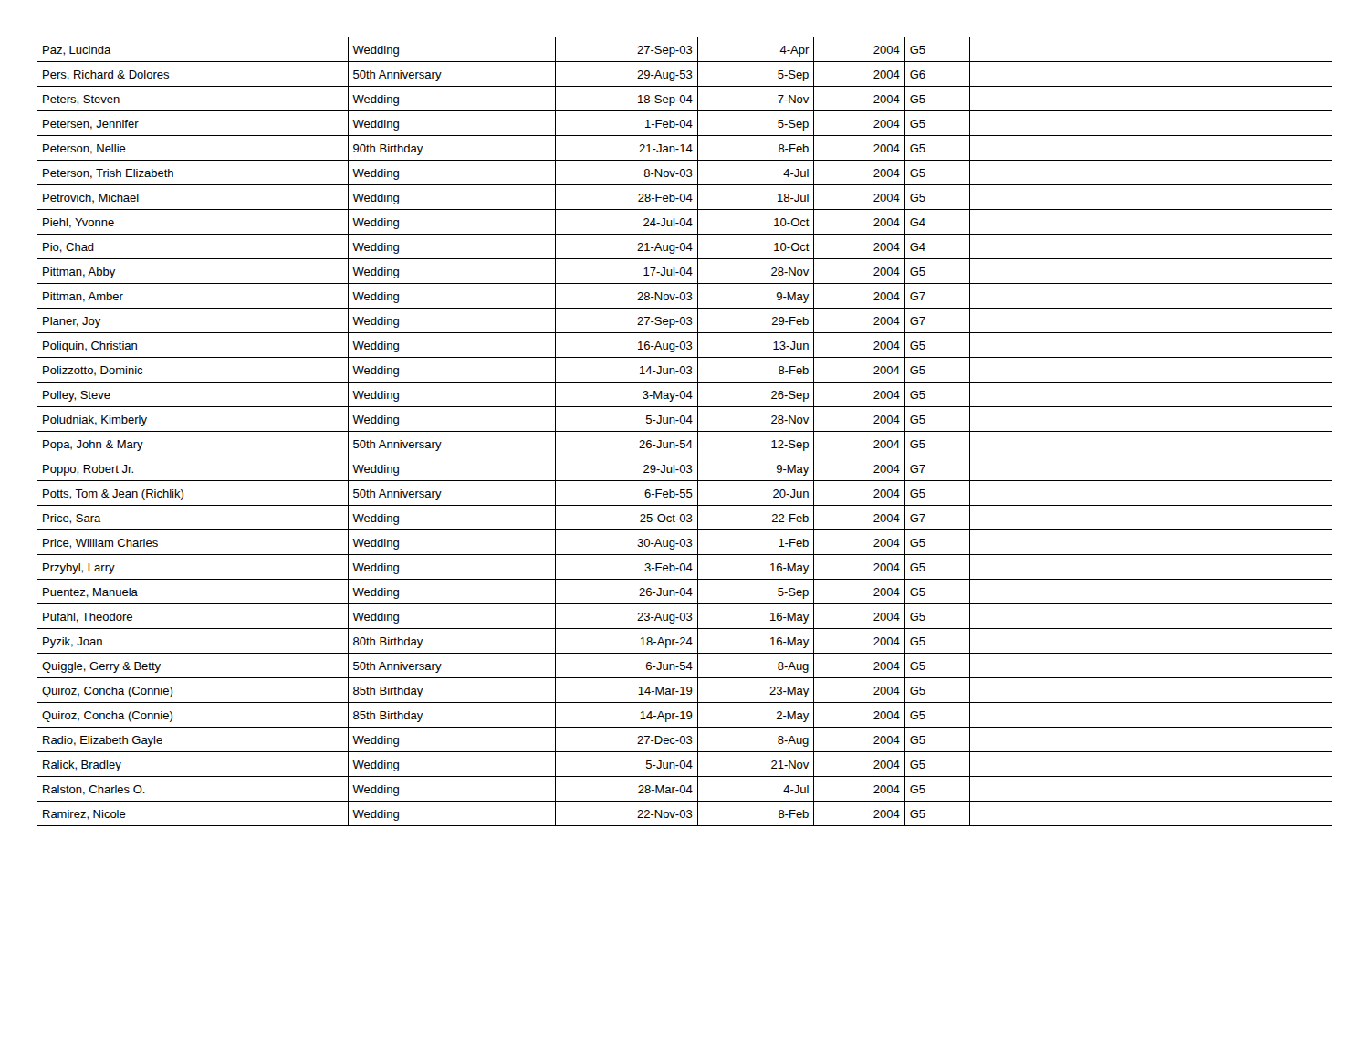| Paz, Lucinda | Wedding | 27-Sep-03 | 4-Apr | 2004 | G5 | |
| Pers, Richard & Dolores | 50th Anniversary | 29-Aug-53 | 5-Sep | 2004 | G6 | |
| Peters, Steven | Wedding | 18-Sep-04 | 7-Nov | 2004 | G5 | |
| Petersen, Jennifer | Wedding | 1-Feb-04 | 5-Sep | 2004 | G5 | |
| Peterson, Nellie | 90th Birthday | 21-Jan-14 | 8-Feb | 2004 | G5 | |
| Peterson, Trish Elizabeth | Wedding | 8-Nov-03 | 4-Jul | 2004 | G5 | |
| Petrovich, Michael | Wedding | 28-Feb-04 | 18-Jul | 2004 | G5 | |
| Piehl, Yvonne | Wedding | 24-Jul-04 | 10-Oct | 2004 | G4 | |
| Pio, Chad | Wedding | 21-Aug-04 | 10-Oct | 2004 | G4 | |
| Pittman, Abby | Wedding | 17-Jul-04 | 28-Nov | 2004 | G5 | |
| Pittman, Amber | Wedding | 28-Nov-03 | 9-May | 2004 | G7 | |
| Planer, Joy | Wedding | 27-Sep-03 | 29-Feb | 2004 | G7 | |
| Poliquin, Christian | Wedding | 16-Aug-03 | 13-Jun | 2004 | G5 | |
| Polizzotto, Dominic | Wedding | 14-Jun-03 | 8-Feb | 2004 | G5 | |
| Polley, Steve | Wedding | 3-May-04 | 26-Sep | 2004 | G5 | |
| Poludniak, Kimberly | Wedding | 5-Jun-04 | 28-Nov | 2004 | G5 | |
| Popa, John & Mary | 50th Anniversary | 26-Jun-54 | 12-Sep | 2004 | G5 | |
| Poppo, Robert Jr. | Wedding | 29-Jul-03 | 9-May | 2004 | G7 | |
| Potts, Tom & Jean (Richlik) | 50th Anniversary | 6-Feb-55 | 20-Jun | 2004 | G5 | |
| Price, Sara | Wedding | 25-Oct-03 | 22-Feb | 2004 | G7 | |
| Price, William Charles | Wedding | 30-Aug-03 | 1-Feb | 2004 | G5 | |
| Przybyl, Larry | Wedding | 3-Feb-04 | 16-May | 2004 | G5 | |
| Puentez, Manuela | Wedding | 26-Jun-04 | 5-Sep | 2004 | G5 | |
| Pufahl, Theodore | Wedding | 23-Aug-03 | 16-May | 2004 | G5 | |
| Pyzik, Joan | 80th Birthday | 18-Apr-24 | 16-May | 2004 | G5 | |
| Quiggle, Gerry & Betty | 50th Anniversary | 6-Jun-54 | 8-Aug | 2004 | G5 | |
| Quiroz, Concha (Connie) | 85th Birthday | 14-Mar-19 | 23-May | 2004 | G5 | |
| Quiroz, Concha (Connie) | 85th Birthday | 14-Apr-19 | 2-May | 2004 | G5 | |
| Radio, Elizabeth Gayle | Wedding | 27-Dec-03 | 8-Aug | 2004 | G5 | |
| Ralick, Bradley | Wedding | 5-Jun-04 | 21-Nov | 2004 | G5 | |
| Ralston, Charles O. | Wedding | 28-Mar-04 | 4-Jul | 2004 | G5 | |
| Ramirez, Nicole | Wedding | 22-Nov-03 | 8-Feb | 2004 | G5 | |